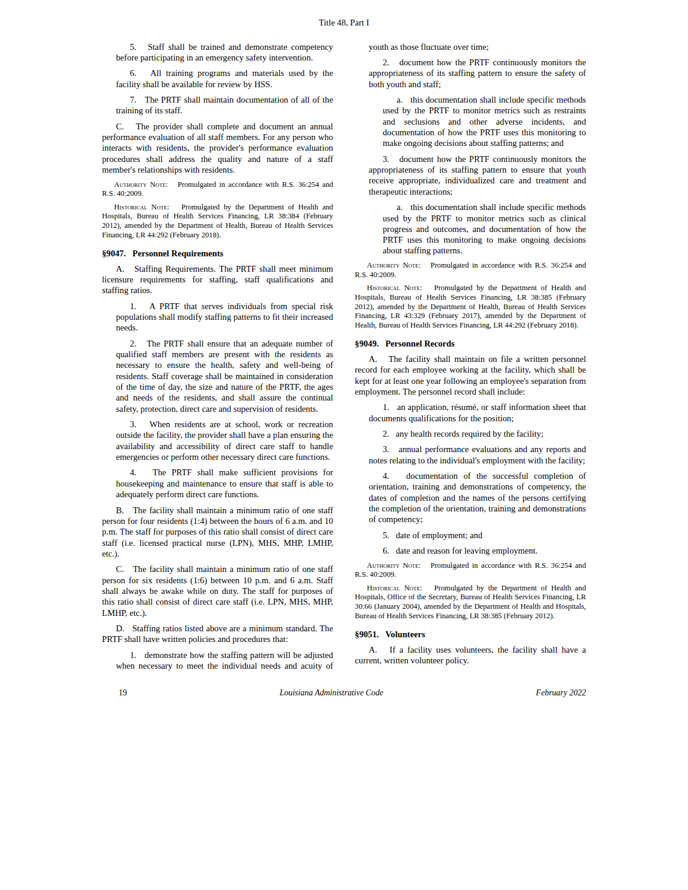Title 48, Part I
5. Staff shall be trained and demonstrate competency before participating in an emergency safety intervention.
6. All training programs and materials used by the facility shall be available for review by HSS.
7. The PRTF shall maintain documentation of all of the training of its staff.
C. The provider shall complete and document an annual performance evaluation of all staff members. For any person who interacts with residents, the provider's performance evaluation procedures shall address the quality and nature of a staff member's relationships with residents.
Authority Note: Promulgated in accordance with R.S. 36:254 and R.S. 40:2009.
Historical Note: Promulgated by the Department of Health and Hospitals, Bureau of Health Services Financing, LR 38:384 (February 2012), amended by the Department of Health, Bureau of Health Services Financing, LR 44:292 (February 2018).
§9047. Personnel Requirements
A. Staffing Requirements. The PRTF shall meet minimum licensure requirements for staffing, staff qualifications and staffing ratios.
1. A PRTF that serves individuals from special risk populations shall modify staffing patterns to fit their increased needs.
2. The PRTF shall ensure that an adequate number of qualified staff members are present with the residents as necessary to ensure the health, safety and well-being of residents. Staff coverage shall be maintained in consideration of the time of day, the size and nature of the PRTF, the ages and needs of the residents, and shall assure the continual safety, protection, direct care and supervision of residents.
3. When residents are at school, work or recreation outside the facility, the provider shall have a plan ensuring the availability and accessibility of direct care staff to handle emergencies or perform other necessary direct care functions.
4. The PRTF shall make sufficient provisions for housekeeping and maintenance to ensure that staff is able to adequately perform direct care functions.
B. The facility shall maintain a minimum ratio of one staff person for four residents (1:4) between the hours of 6 a.m. and 10 p.m. The staff for purposes of this ratio shall consist of direct care staff (i.e. licensed practical nurse (LPN), MHS, MHP, LMHP, etc.).
C. The facility shall maintain a minimum ratio of one staff person for six residents (1:6) between 10 p.m. and 6 a.m. Staff shall always be awake while on duty. The staff for purposes of this ratio shall consist of direct care staff (i.e. LPN, MHS, MHP, LMHP, etc.).
D. Staffing ratios listed above are a minimum standard. The PRTF shall have written policies and procedures that:
1. demonstrate how the staffing pattern will be adjusted when necessary to meet the individual needs and acuity of youth as those fluctuate over time;
2. document how the PRTF continuously monitors the appropriateness of its staffing pattern to ensure the safety of both youth and staff;
a. this documentation shall include specific methods used by the PRTF to monitor metrics such as restraints and seclusions and other adverse incidents, and documentation of how the PRTF uses this monitoring to make ongoing decisions about staffing patterns; and
3. document how the PRTF continuously monitors the appropriateness of its staffing pattern to ensure that youth receive appropriate, individualized care and treatment and therapeutic interactions;
a. this documentation shall include specific methods used by the PRTF to monitor metrics such as clinical progress and outcomes, and documentation of how the PRTF uses this monitoring to make ongoing decisions about staffing patterns.
Authority Note: Promulgated in accordance with R.S. 36:254 and R.S. 40:2009.
Historical Note: Promulgated by the Department of Health and Hospitals, Bureau of Health Services Financing, LR 38:385 (February 2012), amended by the Department of Health, Bureau of Health Services Financing, LR 43:329 (February 2017), amended by the Department of Health, Bureau of Health Services Financing, LR 44:292 (February 2018).
§9049. Personnel Records
A. The facility shall maintain on file a written personnel record for each employee working at the facility, which shall be kept for at least one year following an employee's separation from employment. The personnel record shall include:
1. an application, résumé, or staff information sheet that documents qualifications for the position;
2. any health records required by the facility;
3. annual performance evaluations and any reports and notes relating to the individual's employment with the facility;
4. documentation of the successful completion of orientation, training and demonstrations of competency, the dates of completion and the names of the persons certifying the completion of the orientation, training and demonstrations of competency;
5. date of employment; and
6. date and reason for leaving employment.
Authority Note: Promulgated in accordance with R.S. 36:254 and R.S. 40:2009.
Historical Note: Promulgated by the Department of Health and Hospitals, Office of the Secretary, Bureau of Health Services Financing, LR 30:66 (January 2004), amended by the Department of Health and Hospitals, Bureau of Health Services Financing, LR 38:385 (February 2012).
§9051. Volunteers
A. If a facility uses volunteers, the facility shall have a current, written volunteer policy.
19
Louisiana Administrative Code
February 2022